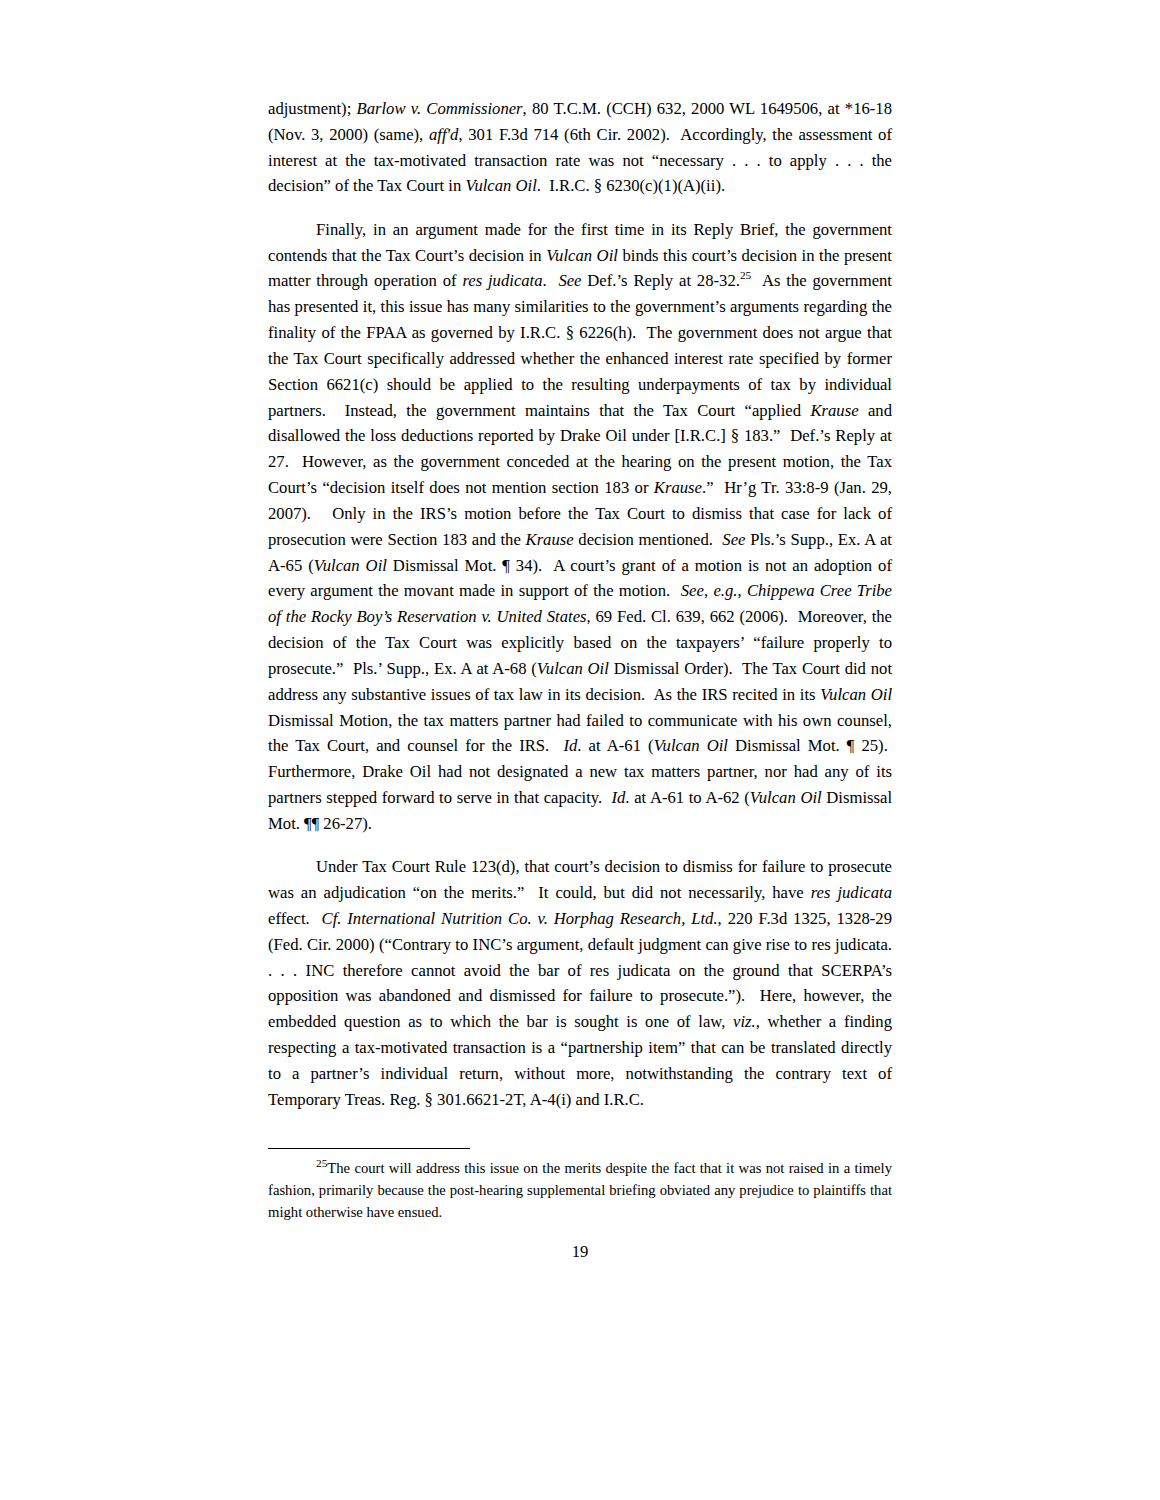adjustment); Barlow v. Commissioner, 80 T.C.M. (CCH) 632, 2000 WL 1649506, at *16-18 (Nov. 3, 2000) (same), aff'd, 301 F.3d 714 (6th Cir. 2002). Accordingly, the assessment of interest at the tax-motivated transaction rate was not “necessary . . . to apply . . . the decision” of the Tax Court in Vulcan Oil. I.R.C. § 6230(c)(1)(A)(ii).
Finally, in an argument made for the first time in its Reply Brief, the government contends that the Tax Court’s decision in Vulcan Oil binds this court’s decision in the present matter through operation of res judicata. See Def.’s Reply at 28-32.25 As the government has presented it, this issue has many similarities to the government’s arguments regarding the finality of the FPAA as governed by I.R.C. § 6226(h). The government does not argue that the Tax Court specifically addressed whether the enhanced interest rate specified by former Section 6621(c) should be applied to the resulting underpayments of tax by individual partners. Instead, the government maintains that the Tax Court “applied Krause and disallowed the loss deductions reported by Drake Oil under [I.R.C.] § 183.” Def.’s Reply at 27. However, as the government conceded at the hearing on the present motion, the Tax Court’s “decision itself does not mention section 183 or Krause.” Hr’g Tr. 33:8-9 (Jan. 29, 2007). Only in the IRS’s motion before the Tax Court to dismiss that case for lack of prosecution were Section 183 and the Krause decision mentioned. See Pls.’s Supp., Ex. A at A-65 (Vulcan Oil Dismissal Mot. ¶ 34). A court’s grant of a motion is not an adoption of every argument the movant made in support of the motion. See, e.g., Chippewa Cree Tribe of the Rocky Boy’s Reservation v. United States, 69 Fed. Cl. 639, 662 (2006). Moreover, the decision of the Tax Court was explicitly based on the taxpayers’ “failure properly to prosecute.” Pls.’ Supp., Ex. A at A-68 (Vulcan Oil Dismissal Order). The Tax Court did not address any substantive issues of tax law in its decision. As the IRS recited in its Vulcan Oil Dismissal Motion, the tax matters partner had failed to communicate with his own counsel, the Tax Court, and counsel for the IRS. Id. at A-61 (Vulcan Oil Dismissal Mot. ¶ 25). Furthermore, Drake Oil had not designated a new tax matters partner, nor had any of its partners stepped forward to serve in that capacity. Id. at A-61 to A-62 (Vulcan Oil Dismissal Mot. ¶¶ 26-27).
Under Tax Court Rule 123(d), that court’s decision to dismiss for failure to prosecute was an adjudication “on the merits.” It could, but did not necessarily, have res judicata effect. Cf. International Nutrition Co. v. Horphag Research, Ltd., 220 F.3d 1325, 1328-29 (Fed. Cir. 2000) (“Contrary to INC’s argument, default judgment can give rise to res judicata. . . . INC therefore cannot avoid the bar of res judicata on the ground that SCERPA’s opposition was abandoned and dismissed for failure to prosecute.”). Here, however, the embedded question as to which the bar is sought is one of law, viz., whether a finding respecting a tax-motivated transaction is a “partnership item” that can be translated directly to a partner’s individual return, without more, notwithstanding the contrary text of Temporary Treas. Reg. § 301.6621-2T, A-4(i) and I.R.C.
25The court will address this issue on the merits despite the fact that it was not raised in a timely fashion, primarily because the post-hearing supplemental briefing obviated any prejudice to plaintiffs that might otherwise have ensued.
19